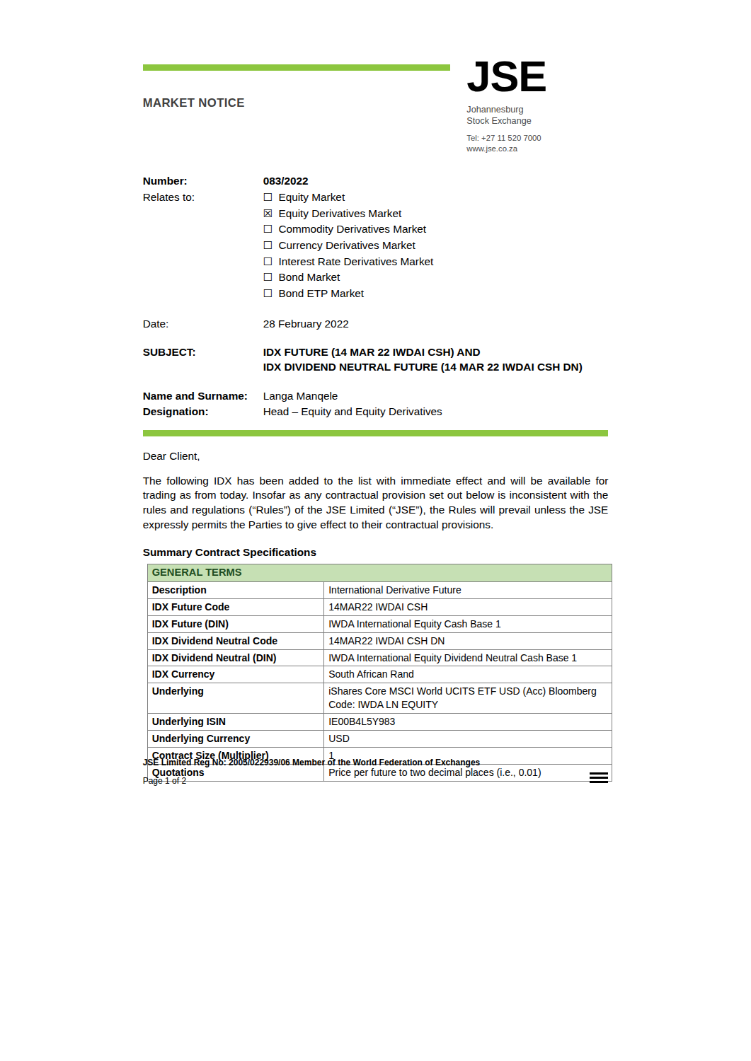JSE
Johannesburg
Stock Exchange
Tel: +27 11 520 7000
www.jse.co.za
MARKET NOTICE
| Number: | 083/2022 |
| Relates to: | ☐ Equity Market ☒ Equity Derivatives Market ☐ Commodity Derivatives Market ☐ Currency Derivatives Market ☐ Interest Rate Derivatives Market ☐ Bond Market ☐ Bond ETP Market |
| Date: | 28 February 2022 |
| SUBJECT: | IDX FUTURE (14 MAR 22 IWDAI CSH) AND IDX DIVIDEND NEUTRAL FUTURE (14 MAR 22 IWDAI CSH DN) |
| Name and Surname: | Langa Manqele |
| Designation: | Head – Equity and Equity Derivatives |
Dear Client,
The following IDX has been added to the list with immediate effect and will be available for trading as from today. Insofar as any contractual provision set out below is inconsistent with the rules and regulations (“Rules”) of the JSE Limited (“JSE”), the Rules will prevail unless the JSE expressly permits the Parties to give effect to their contractual provisions.
Summary Contract Specifications
| GENERAL TERMS |
| --- |
| Description | International Derivative Future |
| IDX Future Code | 14MAR22 IWDAI CSH |
| IDX Future (DIN) | IWDA International Equity Cash Base 1 |
| IDX Dividend Neutral Code | 14MAR22 IWDAI CSH DN |
| IDX Dividend Neutral (DIN) | IWDA International Equity Dividend Neutral Cash Base 1 |
| IDX Currency | South African Rand |
| Underlying | iShares Core MSCI World UCITS ETF USD (Acc) Bloomberg Code: IWDA LN EQUITY |
| Underlying ISIN | IE00B4L5Y983 |
| Underlying Currency | USD |
| Contract Size (Multiplier) | 1 |
| Quotations | Price per future to two decimal places (i.e., 0.01) |
JSE Limited Reg No: 2005/022939/06 Member of the World Federation of Exchanges
Page 1 of 2